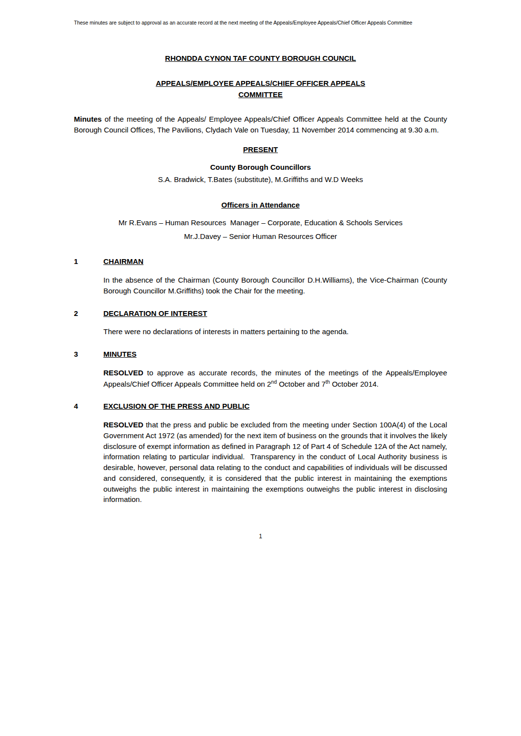These minutes are subject to approval as an accurate record at the next meeting of the Appeals/Employee Appeals/Chief Officer Appeals Committee
RHONDDA CYNON TAF COUNTY BOROUGH COUNCIL
APPEALS/EMPLOYEE APPEALS/CHIEF OFFICER APPEALS
COMMITTEE
Minutes of the meeting of the Appeals/ Employee Appeals/Chief Officer Appeals Committee held at the County Borough Council Offices, The Pavilions, Clydach Vale on Tuesday, 11 November 2014 commencing at 9.30 a.m.
PRESENT
County Borough Councillors
S.A. Bradwick, T.Bates (substitute), M.Griffiths and W.D Weeks
Officers in Attendance
Mr R.Evans – Human Resources Manager – Corporate, Education & Schools Services
Mr.J.Davey – Senior Human Resources Officer
1
CHAIRMAN
In the absence of the Chairman (County Borough Councillor D.H.Williams), the Vice-Chairman (County Borough Councillor M.Griffiths) took the Chair for the meeting.
2
DECLARATION OF INTEREST
There were no declarations of interests in matters pertaining to the agenda.
3
MINUTES
RESOLVED to approve as accurate records, the minutes of the meetings of the Appeals/Employee Appeals/Chief Officer Appeals Committee held on 2nd October and 7th October 2014.
4
EXCLUSION OF THE PRESS AND PUBLIC
RESOLVED that the press and public be excluded from the meeting under Section 100A(4) of the Local Government Act 1972 (as amended) for the next item of business on the grounds that it involves the likely disclosure of exempt information as defined in Paragraph 12 of Part 4 of Schedule 12A of the Act namely, information relating to particular individual. Transparency in the conduct of Local Authority business is desirable, however, personal data relating to the conduct and capabilities of individuals will be discussed and considered, consequently, it is considered that the public interest in maintaining the exemptions outweighs the public interest in maintaining the exemptions outweighs the public interest in disclosing information.
1